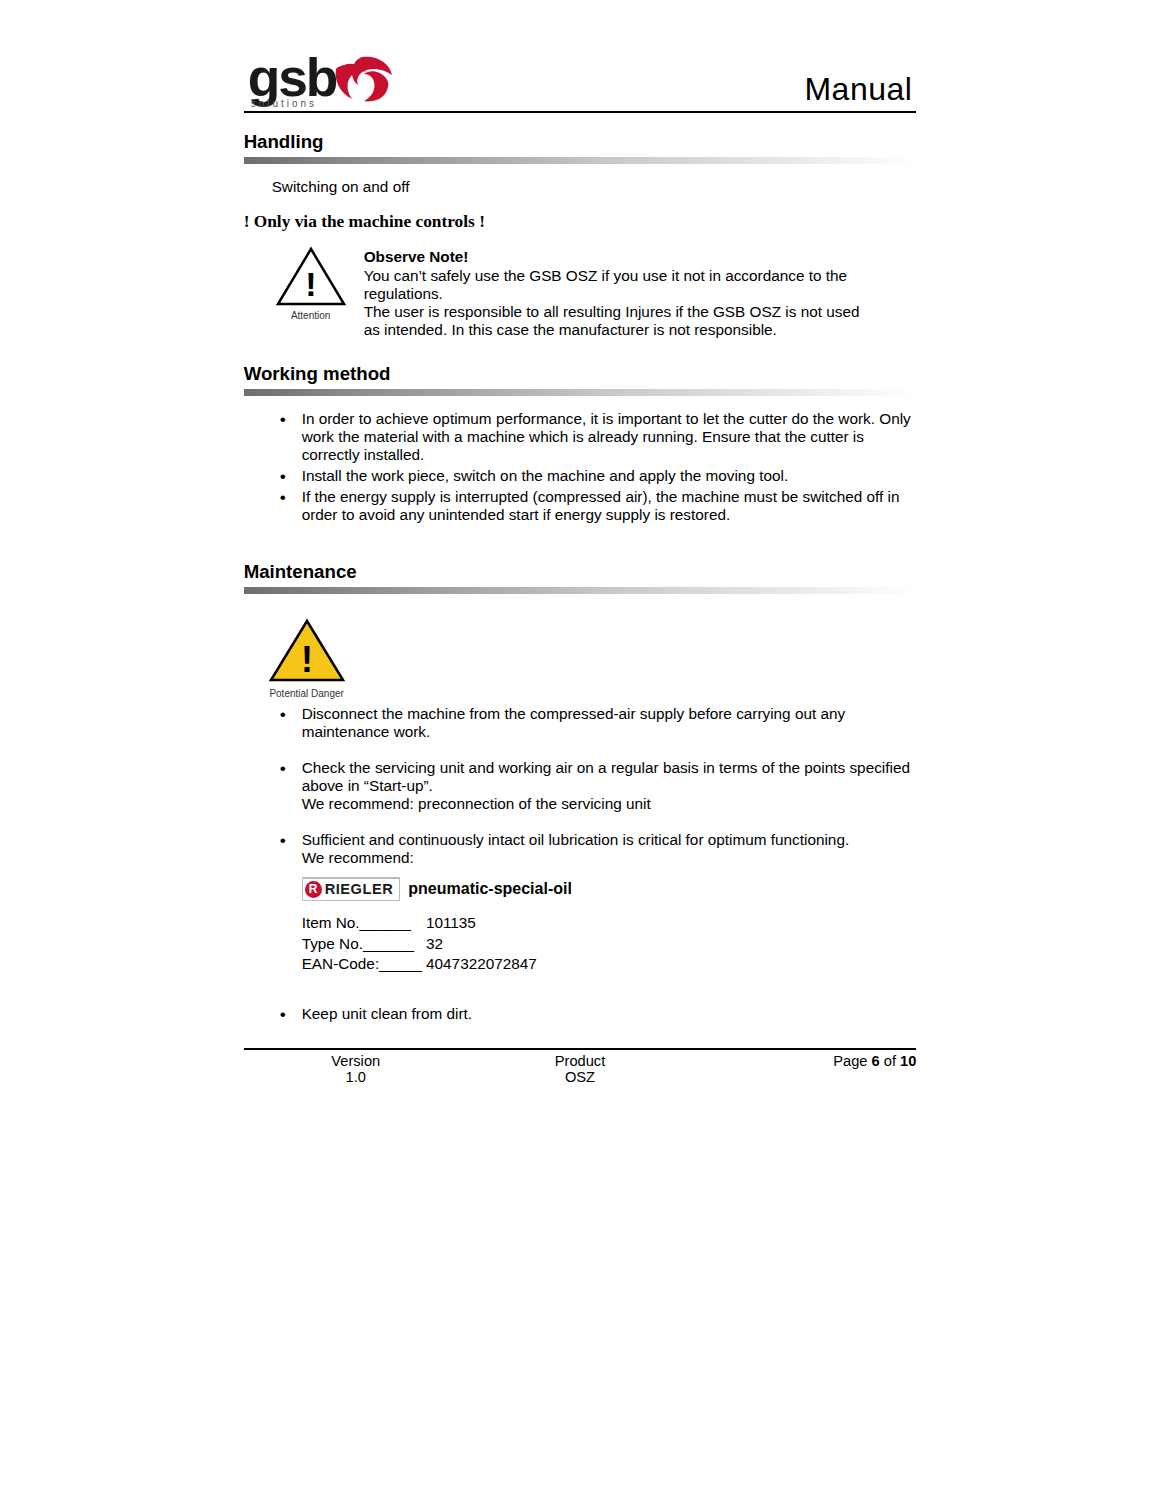gsb
solutions
Manual
Handling
Switching on and off
! Only via the machine controls !
!
Attention
Observe Note!
You can’t safely use the GSB OSZ if you use it not in accordance to the regulations.
The user is responsible to all resulting Injures if the GSB OSZ is not used
as intended. In this case the manufacturer is not responsible.
Working method
In order to achieve optimum performance, it is important to let the cutter do the work. Only work the material with a machine which is already running. Ensure that the cutter is correctly installed.
Install the work piece, switch on the machine and apply the moving tool.
If the energy supply is interrupted (compressed air), the machine must be switched off in order to avoid any unintended start if energy supply is restored.
Maintenance
!
Potential Danger
Disconnect the machine from the compressed-air supply before carrying out any maintenance work.
Check the servicing unit and working air on a regular basis in terms of the points specified above in “Start-up”.
We recommend: preconnection of the servicing unit
Sufficient and continuously intact oil lubrication is critical for optimum functioning.
We recommend:
R RIEGLER pneumatic-special-oil
Item No.______ 101135
Type No.______ 32
EAN-Code:_____ 4047322072847
Keep unit clean from dirt.
Version 1.0
Product OSZ
Page 6 of 10